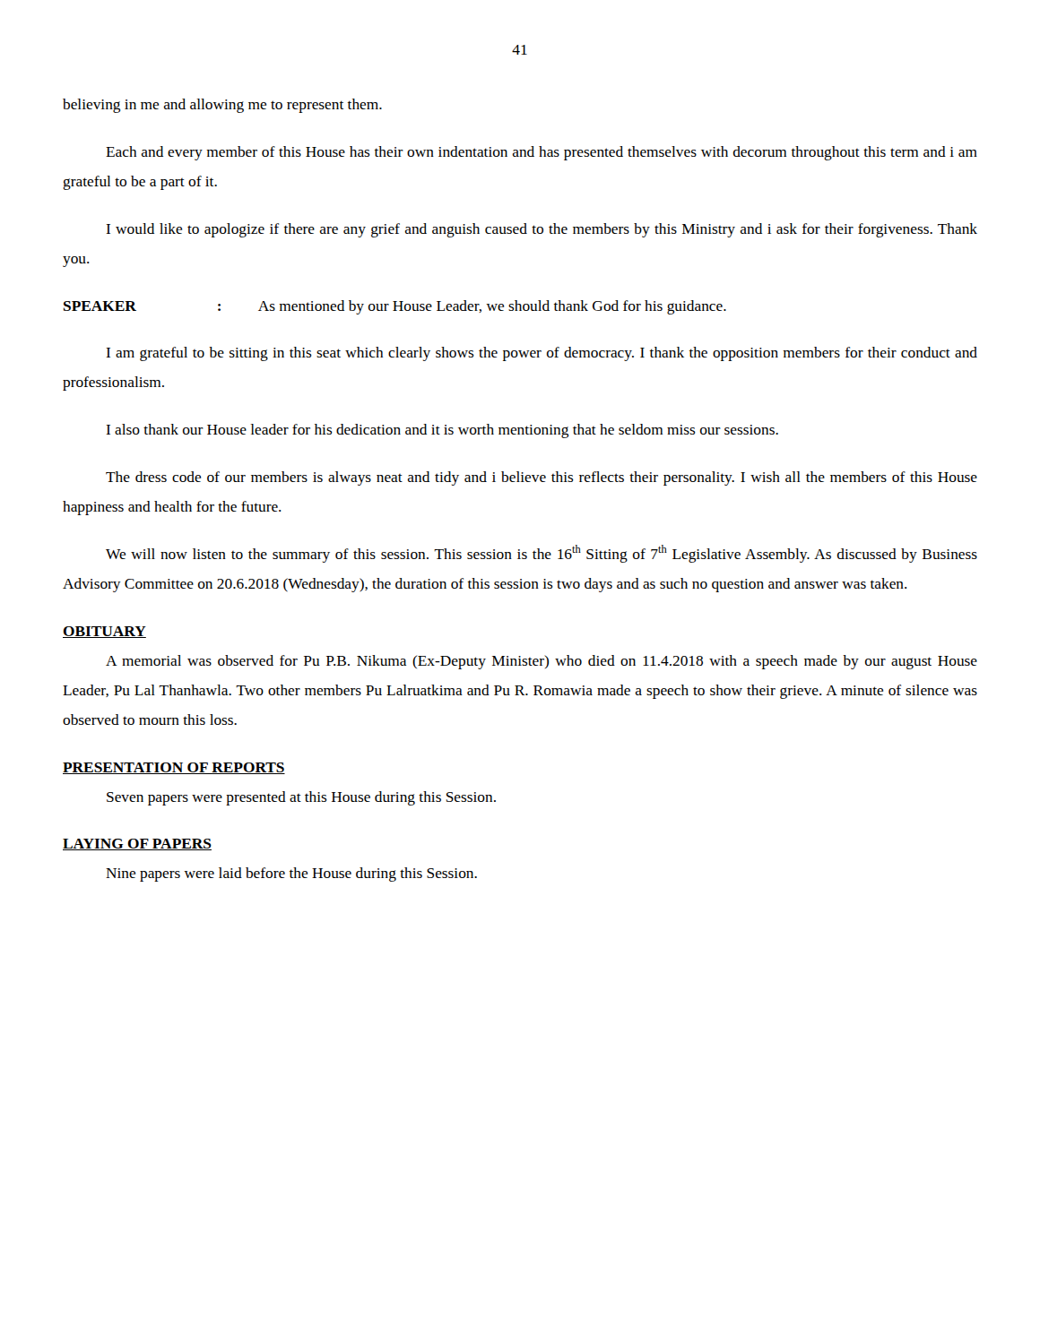41
believing in me and allowing me to represent them.
Each and every member of this House has their own indentation and has presented themselves with decorum throughout this term and i am grateful to be a part of it.
I would like to apologize if there are any grief and anguish caused to the members by this Ministry and i ask for their forgiveness. Thank you.
SPEAKER: As mentioned by our House Leader, we should thank God for his guidance.
I am grateful to be sitting in this seat which clearly shows the power of democracy. I thank the opposition members for their conduct and professionalism.
I also thank our House leader for his dedication and it is worth mentioning that he seldom miss our sessions.
The dress code of our members is always neat and tidy and i believe this reflects their personality. I wish all the members of this House happiness and health for the future.
We will now listen to the summary of this session. This session is the 16th Sitting of 7th Legislative Assembly. As discussed by Business Advisory Committee on 20.6.2018 (Wednesday), the duration of this session is two days and as such no question and answer was taken.
OBITUARY
A memorial was observed for Pu P.B. Nikuma (Ex-Deputy Minister) who died on 11.4.2018 with a speech made by our august House Leader, Pu Lal Thanhawla. Two other members Pu Lalruatkima and Pu R. Romawia made a speech to show their grieve. A minute of silence was observed to mourn this loss.
PRESENTATION OF REPORTS
Seven papers were presented at this House during this Session.
LAYING OF PAPERS
Nine papers were laid before the House during this Session.